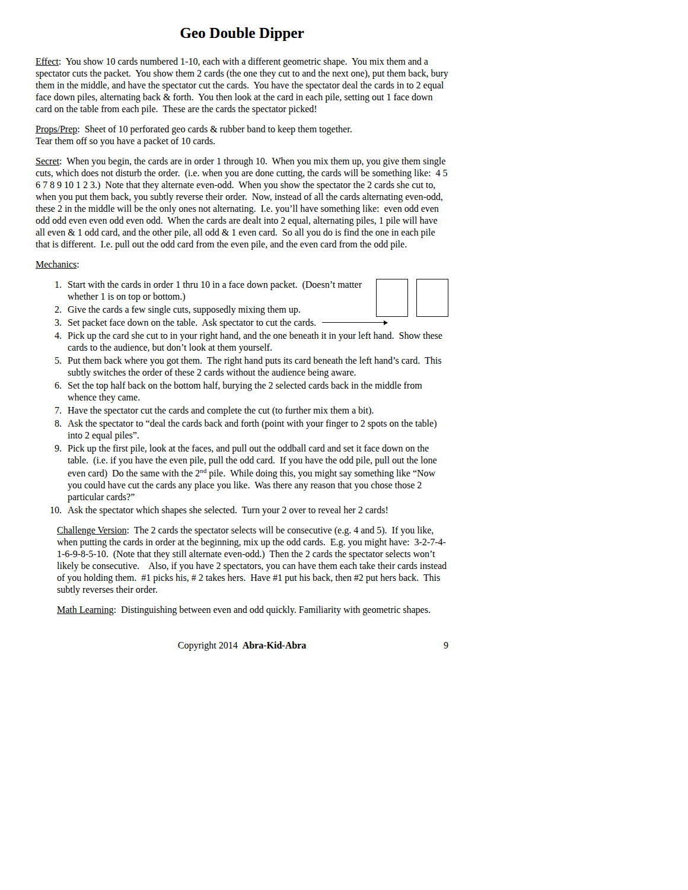Geo Double Dipper
Effect: You show 10 cards numbered 1-10, each with a different geometric shape. You mix them and a spectator cuts the packet. You show them 2 cards (the one they cut to and the next one), put them back, bury them in the middle, and have the spectator cut the cards. You have the spectator deal the cards in to 2 equal face down piles, alternating back & forth. You then look at the card in each pile, setting out 1 face down card on the table from each pile. These are the cards the spectator picked!
Props/Prep: Sheet of 10 perforated geo cards & rubber band to keep them together.
Tear them off so you have a packet of 10 cards.
Secret: When you begin, the cards are in order 1 through 10. When you mix them up, you give them single cuts, which does not disturb the order. (i.e. when you are done cutting, the cards will be something like: 4 5 6 7 8 9 10 1 2 3.) Note that they alternate even-odd. When you show the spectator the 2 cards she cut to, when you put them back, you subtly reverse their order. Now, instead of all the cards alternating even-odd, these 2 in the middle will be the only ones not alternating. I.e. you’ll have something like: even odd even odd odd even even odd even odd. When the cards are dealt into 2 equal, alternating piles, 1 pile will have all even & 1 odd card, and the other pile, all odd & 1 even card. So all you do is find the one in each pile that is different. I.e. pull out the odd card from the even pile, and the even card from the odd pile.
Mechanics:
Start with the cards in order 1 thru 10 in a face down packet. (Doesn’t matter whether 1 is on top or bottom.)
Give the cards a few single cuts, supposedly mixing them up.
Set packet face down on the table. Ask spectator to cut the cards.
Pick up the card she cut to in your right hand, and the one beneath it in your left hand. Show these cards to the audience, but don’t look at them yourself.
Put them back where you got them. The right hand puts its card beneath the left hand’s card. This subtly switches the order of these 2 cards without the audience being aware.
Set the top half back on the bottom half, burying the 2 selected cards back in the middle from whence they came.
Have the spectator cut the cards and complete the cut (to further mix them a bit).
Ask the spectator to “deal the cards back and forth (point with your finger to 2 spots on the table) into 2 equal piles”.
Pick up the first pile, look at the faces, and pull out the oddball card and set it face down on the table. (i.e. if you have the even pile, pull the odd card. If you have the odd pile, pull out the lone even card) Do the same with the 2nd pile. While doing this, you might say something like “Now you could have cut the cards any place you like. Was there any reason that you chose those 2 particular cards?”
Ask the spectator which shapes she selected. Turn your 2 over to reveal her 2 cards!
Challenge Version: The 2 cards the spectator selects will be consecutive (e.g. 4 and 5). If you like, when putting the cards in order at the beginning, mix up the odd cards. E.g. you might have: 3-2-7-4-1-6-9-8-5-10. (Note that they still alternate even-odd.) Then the 2 cards the spectator selects won’t likely be consecutive. Also, if you have 2 spectators, you can have them each take their cards instead of you holding them. #1 picks his, # 2 takes hers. Have #1 put his back, then #2 put hers back. This subtly reverses their order.
Math Learning: Distinguishing between even and odd quickly. Familiarity with geometric shapes.
Copyright 2014 Abra-Kid-Abra 9